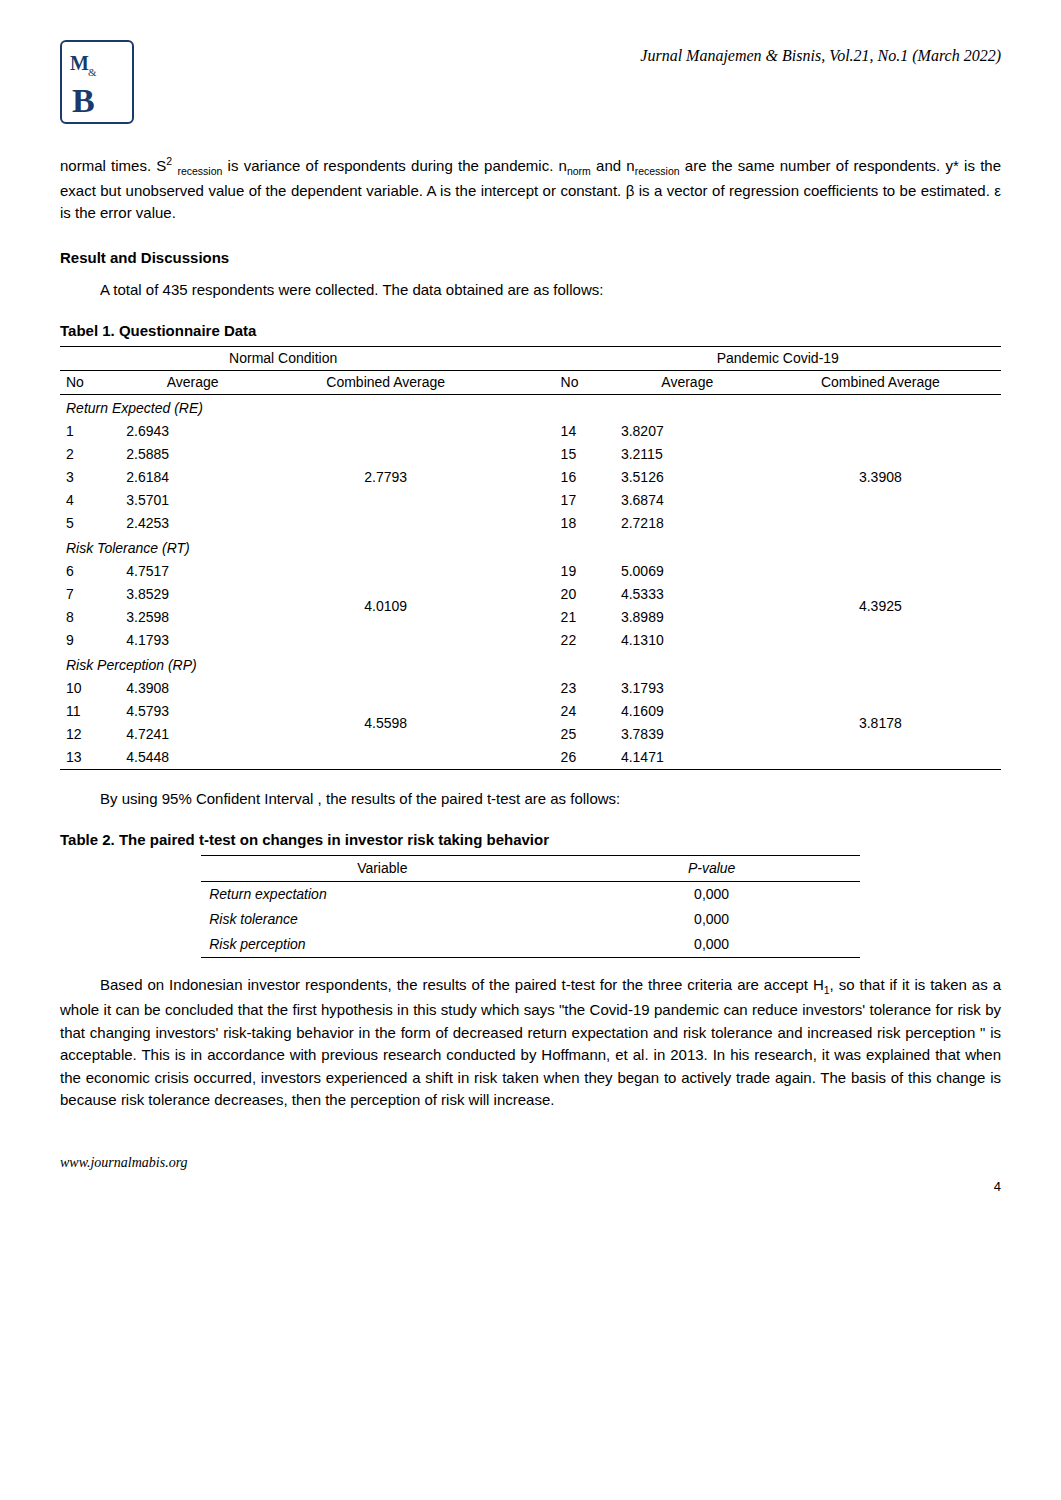M & B
Jurnal Manajemen & Bisnis, Vol.21, No.1 (March 2022)
normal times. S2 recession is variance of respondents during the pandemic. nnorm and nrecession are the same number of respondents. y* is the exact but unobserved value of the dependent variable. A is the intercept or constant. β is a vector of regression coefficients to be estimated. ε is the error value.
Result and Discussions
A total of 435 respondents were collected. The data obtained are as follows:
Tabel 1. Questionnaire Data
| Normal Condition | | Pandemic Covid-19 |
| --- | --- | --- |
| No | Average | Combined Average | | No | Average | Combined Average |
| Return Expected (RE) |
| 1 | 2.6943 | 2.7793 | | 14 | 3.8207 | 3.3908 |
| 2 | 2.5885 | | 15 | 3.2115 |
| 3 | 2.6184 | | 16 | 3.5126 |
| 4 | 3.5701 | | 17 | 3.6874 |
| 5 | 2.4253 | | 18 | 2.7218 |
| Risk Tolerance (RT) |
| 6 | 4.7517 | 4.0109 | | 19 | 5.0069 | 4.3925 |
| 7 | 3.8529 | | 20 | 4.5333 |
| 8 | 3.2598 | | 21 | 3.8989 |
| 9 | 4.1793 | | 22 | 4.1310 |
| Risk Perception (RP) |
| 10 | 4.3908 | 4.5598 | | 23 | 3.1793 | 3.8178 |
| 11 | 4.5793 | | 24 | 4.1609 |
| 12 | 4.7241 | | 25 | 3.7839 |
| 13 | 4.5448 | | 26 | 4.1471 |
By using 95% Confident Interval , the results of the paired t-test are as follows:
Table 2. The paired t-test on changes in investor risk taking behavior
| Variable | P-value |
| --- | --- |
| Return expectation | 0,000 |
| Risk tolerance | 0,000 |
| Risk perception | 0,000 |
Based on Indonesian investor respondents, the results of the paired t-test for the three criteria are accept H1, so that if it is taken as a whole it can be concluded that the first hypothesis in this study which says "the Covid-19 pandemic can reduce investors' tolerance for risk by that changing investors' risk-taking behavior in the form of decreased return expectation and risk tolerance and increased risk perception " is acceptable. This is in accordance with previous research conducted by Hoffmann, et al. in 2013. In his research, it was explained that when the economic crisis occurred, investors experienced a shift in risk taken when they began to actively trade again. The basis of this change is because risk tolerance decreases, then the perception of risk will increase.
www.journalmabis.org
4